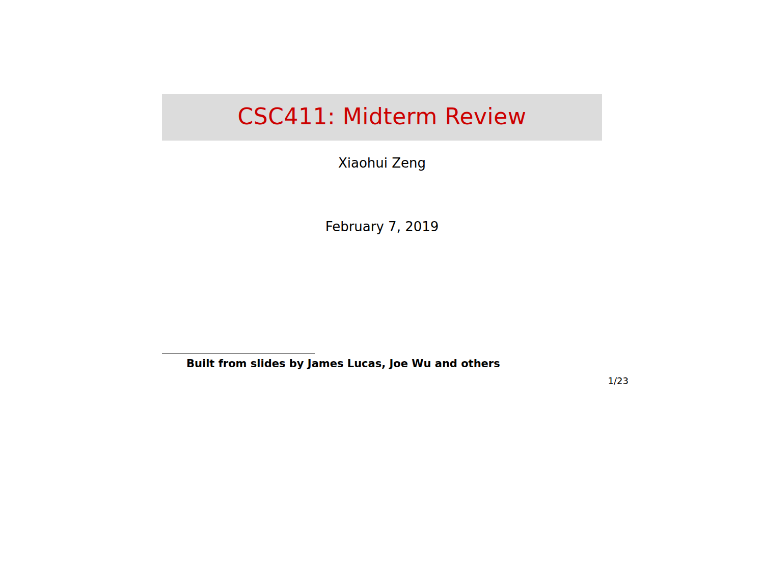CSC411: Midterm Review
Xiaohui Zeng
February 7, 2019
Built from slides by James Lucas, Joe Wu and others
1/23